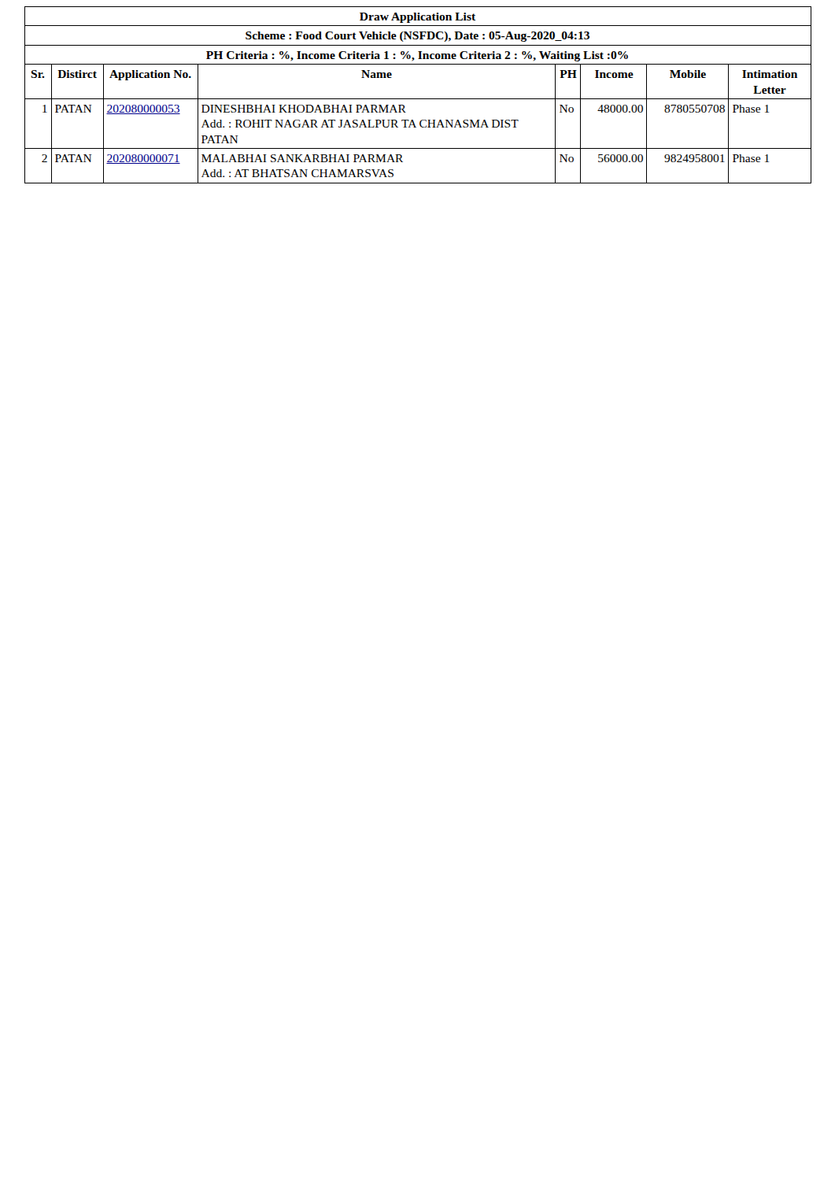| Draw Application List |
| Scheme : Food Court Vehicle (NSFDC), Date : 05-Aug-2020_04:13 |
| PH Criteria : %, Income Criteria 1 : %, Income Criteria 2 : %, Waiting List :0% |
| Sr. | Distirct | Application No. | Name | PH | Income | Mobile | Intimation Letter |
| 1 | PATAN | 202080000053 | DINESHBHAI KHODABHAI PARMAR Add. : ROHIT NAGAR AT JASALPUR TA CHANASMA DIST PATAN | No | 48000.00 | 8780550708 | Phase 1 |
| 2 | PATAN | 202080000071 | MALABHAI SANKARBHAI PARMAR Add. : AT BHATSAN CHAMARSVAS | No | 56000.00 | 9824958001 | Phase 1 |